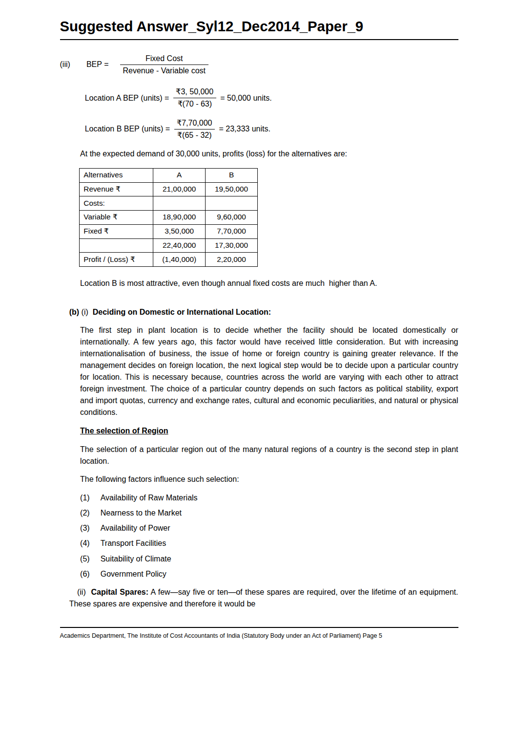Suggested Answer_Syl12_Dec2014_Paper_9
(iii)
BEP =
Fixed Cost Revenue - Variable cost
Location A BEP (units) = ₹3, 50,000 ₹(70 - 63) = 50,000 units.
Location B BEP (units) = ₹7,70,000 ₹(65 - 32) = 23,333 units.
At the expected demand of 30,000 units, profits (loss) for the alternatives are:
| Alternatives | A | B |
| Revenue ₹ | 21,00,000 | 19,50,000 |
| Costs: | | |
| Variable ₹ | 18,90,000 | 9,60,000 |
| Fixed ₹ | 3,50,000 | 7,70,000 |
| | 22,40,000 | 17,30,000 |
| Profit / (Loss) ₹ | (1,40,000) | 2,20,000 |
Location B is most attractive, even though annual fixed costs are much higher than A.
(b) (i) Deciding on Domestic or International Location:
The first step in plant location is to decide whether the facility should be located domestically or internationally. A few years ago, this factor would have received little consideration. But with increasing internationalisation of business, the issue of home or foreign country is gaining greater relevance. If the management decides on foreign location, the next logical step would be to decide upon a particular country for location. This is necessary because, countries across the world are varying with each other to attract foreign investment. The choice of a particular country depends on such factors as political stability, export and import quotas, currency and exchange rates, cultural and economic peculiarities, and natural or physical conditions.
The selection of Region
The selection of a particular region out of the many natural regions of a country is the second step in plant location.
The following factors influence such selection:
(1) Availability of Raw Materials
(2) Nearness to the Market
(3) Availability of Power
(4) Transport Facilities
(5) Suitability of Climate
(6) Government Policy
(ii) Capital Spares: A few—say five or ten—of these spares are required, over the lifetime of an equipment. These spares are expensive and therefore it would be
Academics Department, The Institute of Cost Accountants of India (Statutory Body under an Act of Parliament) Page 5